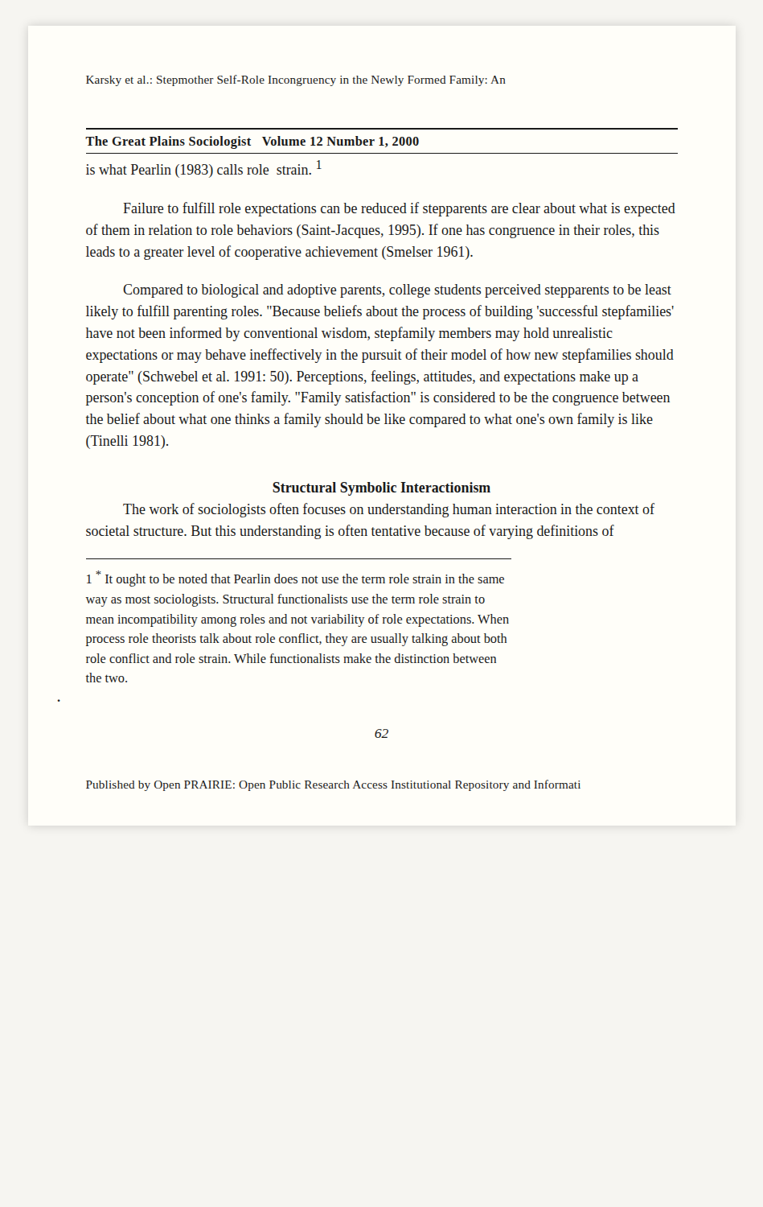Karsky et al.: Stepmother Self-Role Incongruency in the Newly Formed Family: An
The Great Plains Sociologist Volume 12 Number 1, 2000
is what Pearlin (1983) calls role strain. 1
Failure to fulfill role expectations can be reduced if stepparents are clear about what is expected of them in relation to role behaviors (Saint-Jacques, 1995). If one has congruence in their roles, this leads to a greater level of cooperative achievement (Smelser 1961).
Compared to biological and adoptive parents, college students perceived stepparents to be least likely to fulfill parenting roles. "Because beliefs about the process of building 'successful stepfamilies' have not been informed by conventional wisdom, stepfamily members may hold unrealistic expectations or may behave ineffectively in the pursuit of their model of how new stepfamilies should operate" (Schwebel et al. 1991: 50). Perceptions, feelings, attitudes, and expectations make up a person's conception of one's family. "Family satisfaction" is considered to be the congruence between the belief about what one thinks a family should be like compared to what one's own family is like (Tinelli 1981).
Structural Symbolic Interactionism
The work of sociologists often focuses on understanding human interaction in the context of societal structure. But this understanding is often tentative because of varying definitions of
1 * It ought to be noted that Pearlin does not use the term role strain in the same way as most sociologists. Structural functionalists use the term role strain to mean incompatibility among roles and not variability of role expectations. When process role theorists talk about role conflict, they are usually talking about both role conflict and role strain. While functionalists make the distinction between the two.
.
62
Published by Open PRAIRIE: Open Public Research Access Institutional Repository and Informati